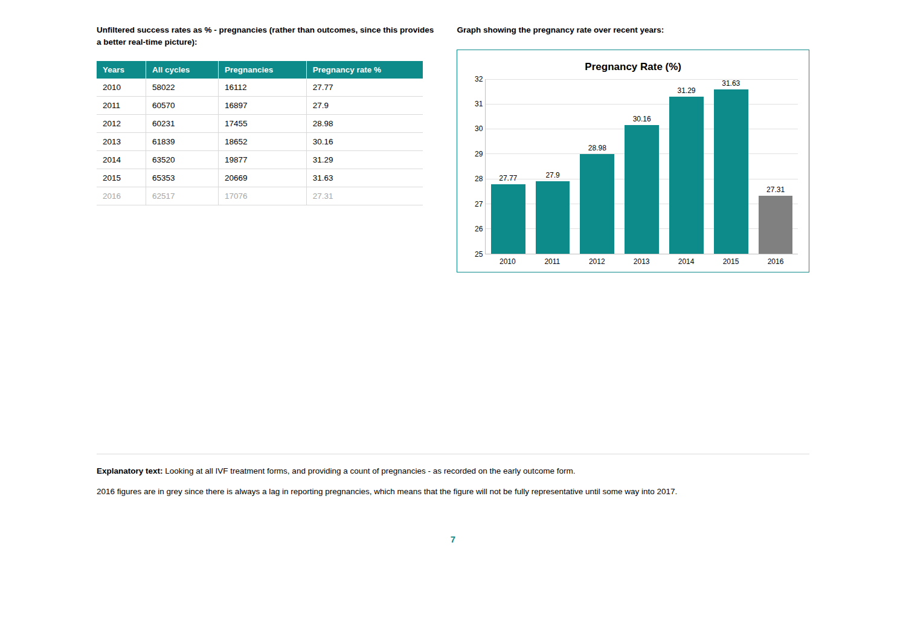Unfiltered success rates as % - pregnancies (rather than outcomes, since this provides a better real-time picture):
| Years | All cycles | Pregnancies | Pregnancy rate % |
| --- | --- | --- | --- |
| 2010 | 58022 | 16112 | 27.77 |
| 2011 | 60570 | 16897 | 27.9 |
| 2012 | 60231 | 17455 | 28.98 |
| 2013 | 61839 | 18652 | 30.16 |
| 2014 | 63520 | 19877 | 31.29 |
| 2015 | 65353 | 20669 | 31.63 |
| 2016 | 62517 | 17076 | 27.31 |
Graph showing the pregnancy rate over recent years:
Pregnancy Rate (%)
32 31 30 29 28 27 26 25
27.77
27.9
28.98
30.16
31.29
31.63
27.31
2010 2011 2012 2013 2014 2015 2016
Explanatory text: Looking at all IVF treatment forms, and providing a count of pregnancies - as recorded on the early outcome form.
2016 figures are in grey since there is always a lag in reporting pregnancies, which means that the figure will not be fully representative until some way into 2017.
7